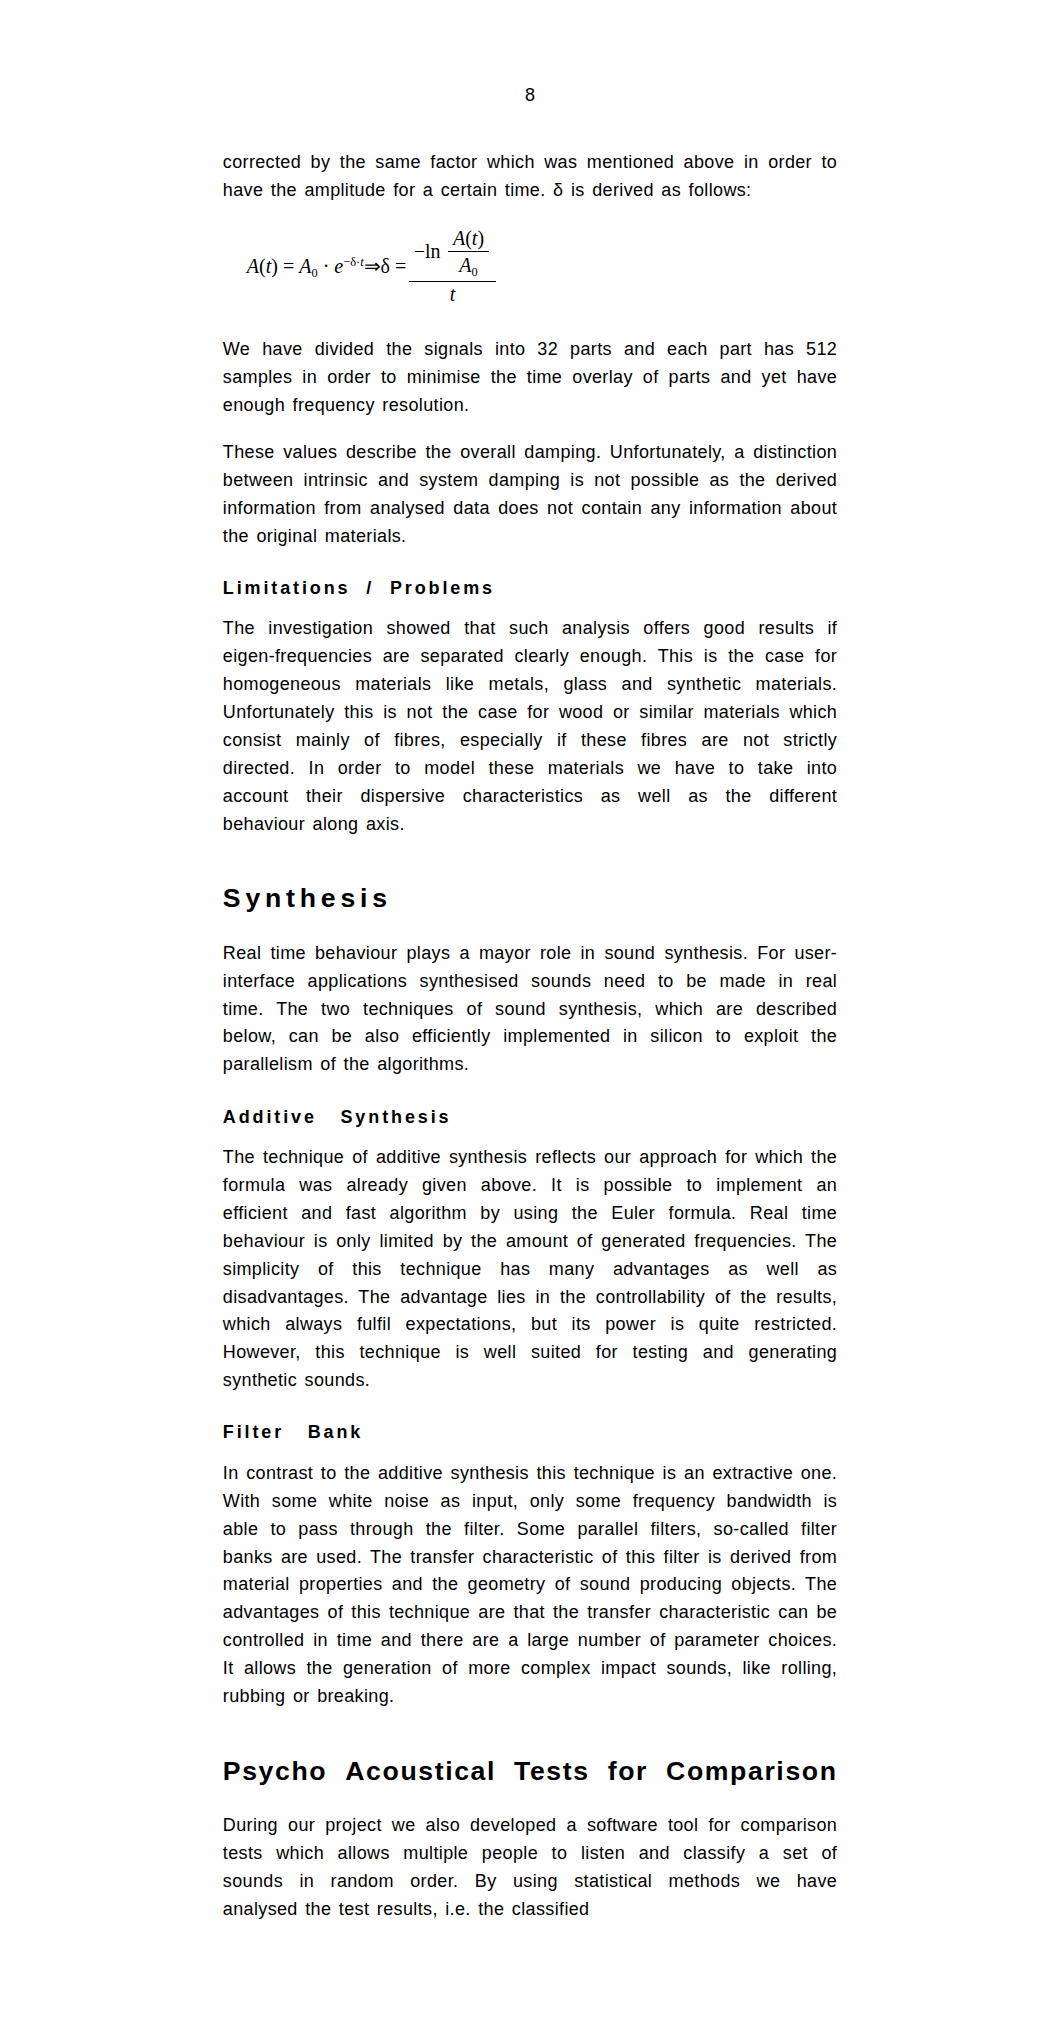8
corrected by the same factor which was mentioned above in order to have the amplitude for a certain time. δ is derived as follows:
| A ( t ) = A 0 · e −δ· t | ⇒ | δ = | −ln A ( t ) A 0 t |
We have divided the signals into 32 parts and each part has 512 samples in order to minimise the time overlay of parts and yet have enough frequency resolution.
These values describe the overall damping. Unfortunately, a distinction between intrinsic and system damping is not possible as the derived information from analysed data does not contain any information about the original materials.
Limitations / Problems
The investigation showed that such analysis offers good results if eigen-frequencies are separated clearly enough. This is the case for homogeneous materials like metals, glass and synthetic materials. Unfortunately this is not the case for wood or similar materials which consist mainly of fibres, especially if these fibres are not strictly directed. In order to model these materials we have to take into account their dispersive characteristics as well as the different behaviour along axis.
Synthesis
Real time behaviour plays a mayor role in sound synthesis. For user-interface applications synthesised sounds need to be made in real time. The two techniques of sound synthesis, which are described below, can be also efficiently implemented in silicon to exploit the parallelism of the algorithms.
Additive Synthesis
The technique of additive synthesis reflects our approach for which the formula was already given above. It is possible to implement an efficient and fast algorithm by using the Euler formula. Real time behaviour is only limited by the amount of generated frequencies. The simplicity of this technique has many advantages as well as disadvantages. The advantage lies in the controllability of the results, which always fulfil expectations, but its power is quite restricted. However, this technique is well suited for testing and generating synthetic sounds.
Filter Bank
In contrast to the additive synthesis this technique is an extractive one. With some white noise as input, only some frequency bandwidth is able to pass through the filter. Some parallel filters, so-called filter banks are used. The transfer characteristic of this filter is derived from material properties and the geometry of sound producing objects. The advantages of this technique are that the transfer characteristic can be controlled in time and there are a large number of parameter choices. It allows the generation of more complex impact sounds, like rolling, rubbing or breaking.
Psycho Acoustical Tests for Comparison
During our project we also developed a software tool for comparison tests which allows multiple people to listen and classify a set of sounds in random order. By using statistical methods we have analysed the test results, i.e. the classified